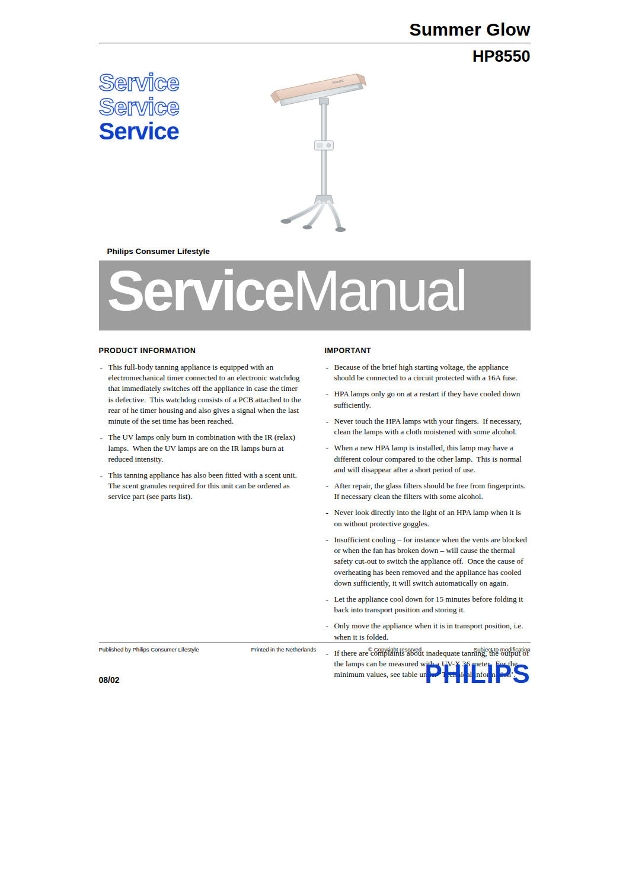Summer Glow
HP8550
Service Service Service
PHILIPS
Philips Consumer Lifestyle
ServiceManual
PRODUCT INFORMATION
This full-body tanning appliance is equipped with an electromechanical timer connected to an electronic watchdog that immediately switches off the appliance in case the timer is defective. This watchdog consists of a PCB attached to the rear of he timer housing and also gives a signal when the last minute of the set time has been reached.
The UV lamps only burn in combination with the IR (relax) lamps. When the UV lamps are on the IR lamps burn at reduced intensity.
This tanning appliance has also been fitted with a scent unit. The scent granules required for this unit can be ordered as service part (see parts list).
IMPORTANT
Because of the brief high starting voltage, the appliance should be connected to a circuit protected with a 16A fuse.
HPA lamps only go on at a restart if they have cooled down sufficiently.
Never touch the HPA lamps with your fingers. If necessary, clean the lamps with a cloth moistened with some alcohol.
When a new HPA lamp is installed, this lamp may have a different colour compared to the other lamp. This is normal and will disappear after a short period of use.
After repair, the glass filters should be free from fingerprints. If necessary clean the filters with some alcohol.
Never look directly into the light of an HPA lamp when it is on without protective goggles.
Insufficient cooling – for instance when the vents are blocked or when the fan has broken down – will cause the thermal safety cut-out to switch the appliance off. Once the cause of overheating has been removed and the appliance has cooled down sufficiently, it will switch automatically on again.
Let the appliance cool down for 15 minutes before folding it back into transport position and storing it.
Only move the appliance when it is in transport position, i.e. when it is folded.
If there are complaints about inadequate tanning, the output of the lamps can be measured with a UV-X 36 meter. For the minimum values, see table under ‘Technical information’.
Published by Philips Consumer Lifestyle Printed in the Netherlands © Copyright reserved Subject to modification
08/02
PHILIPS